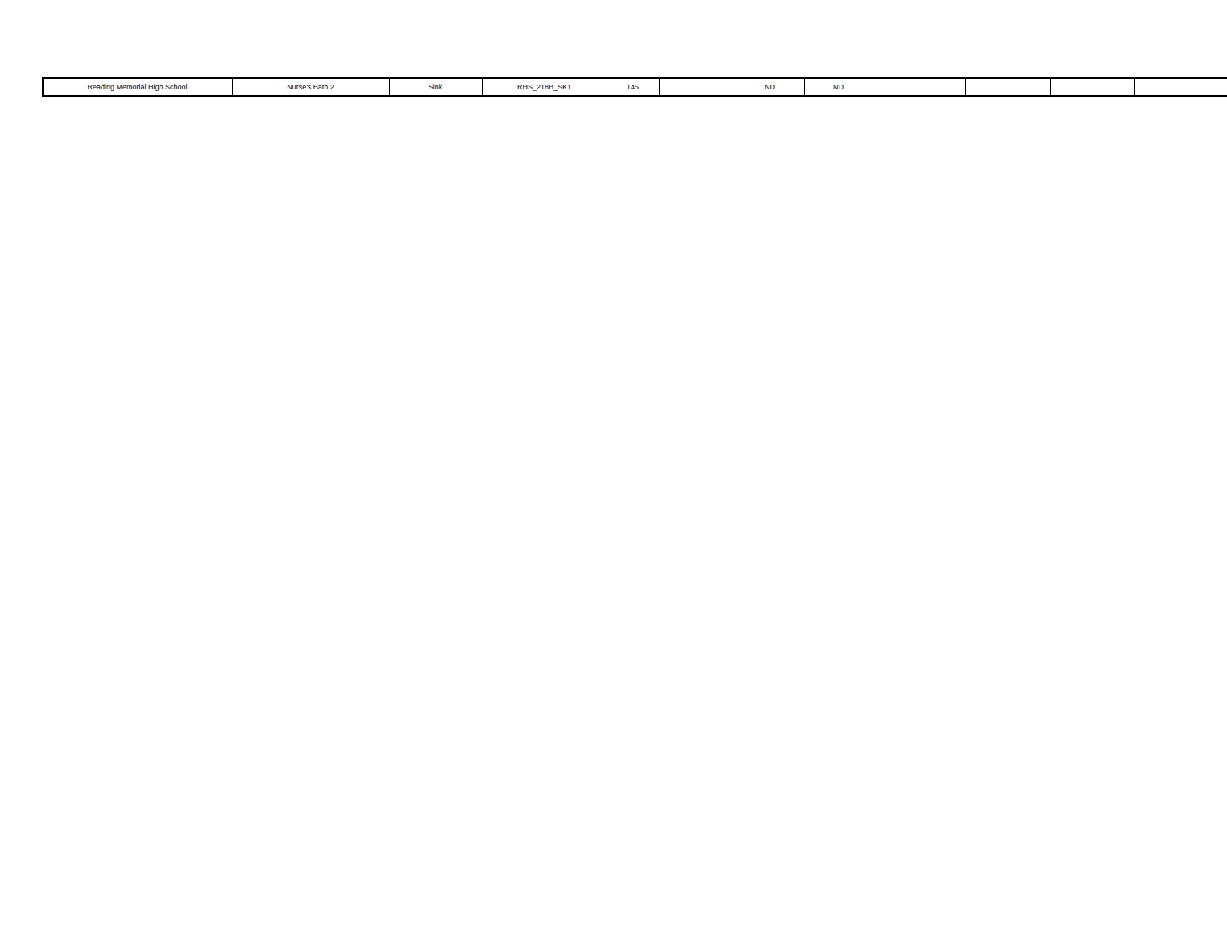| Reading Memorial High School | Nurse's Bath 2 | Sink | RHS_218B_SK1 | 145 | | ND | ND | | | | |